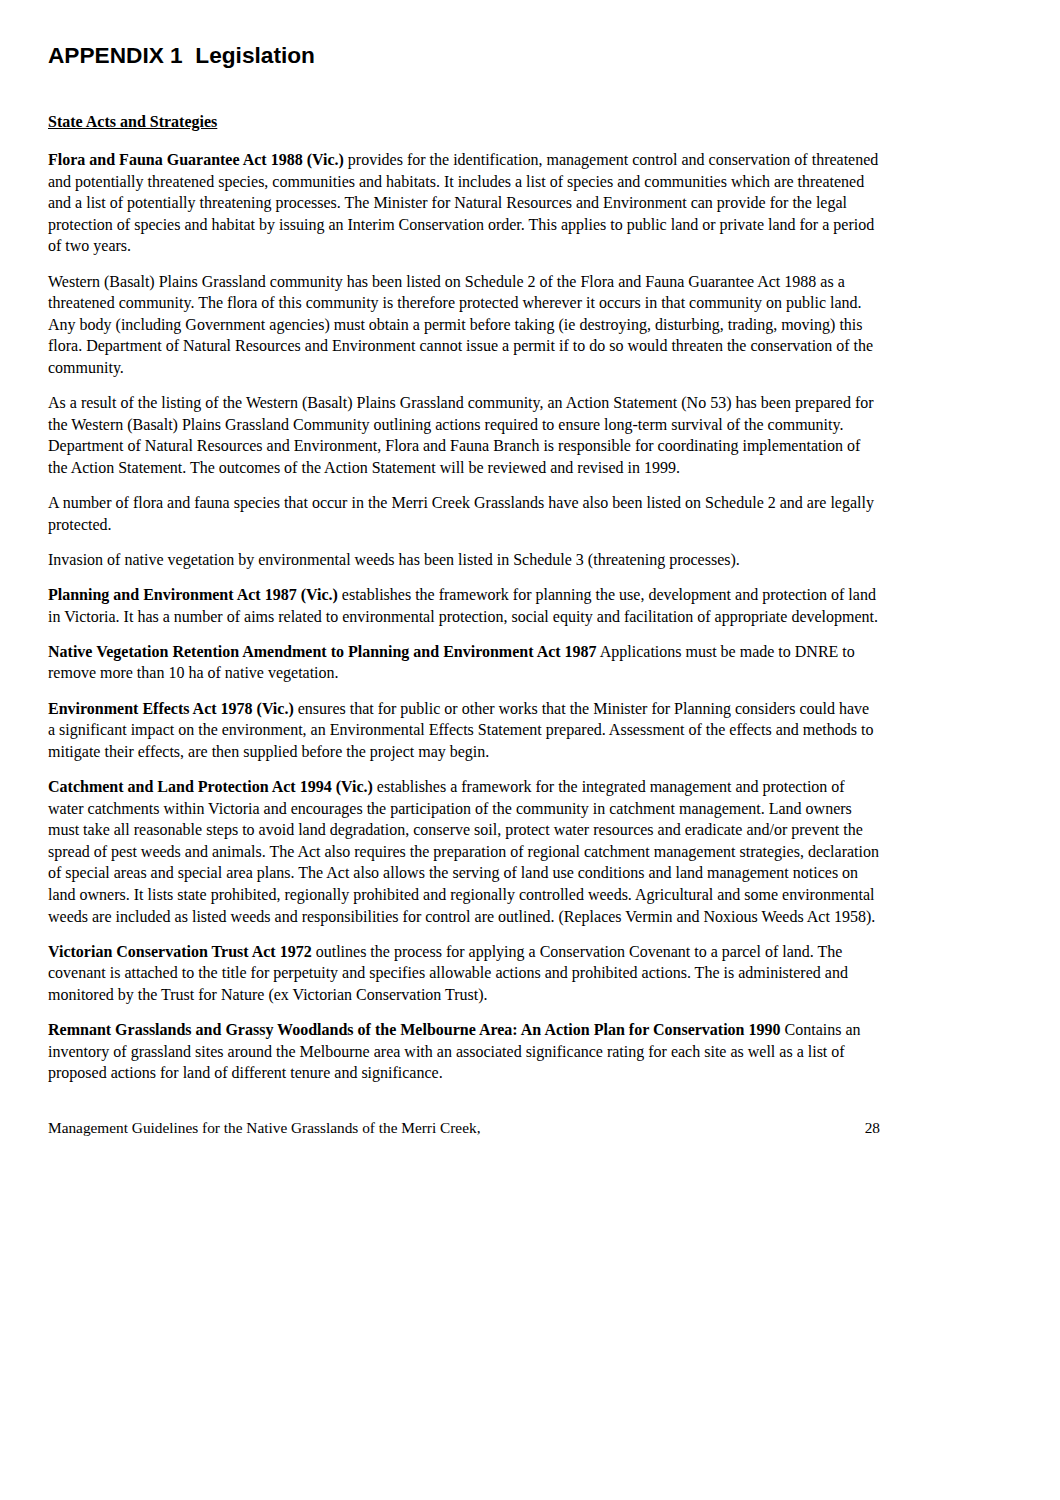APPENDIX 1 Legislation
State Acts and Strategies
Flora and Fauna Guarantee Act 1988 (Vic.) provides for the identification, management control and conservation of threatened and potentially threatened species, communities and habitats. It includes a list of species and communities which are threatened and a list of potentially threatening processes. The Minister for Natural Resources and Environment can provide for the legal protection of species and habitat by issuing an Interim Conservation order. This applies to public land or private land for a period of two years.
Western (Basalt) Plains Grassland community has been listed on Schedule 2 of the Flora and Fauna Guarantee Act 1988 as a threatened community. The flora of this community is therefore protected wherever it occurs in that community on public land. Any body (including Government agencies) must obtain a permit before taking (ie destroying, disturbing, trading, moving) this flora. Department of Natural Resources and Environment cannot issue a permit if to do so would threaten the conservation of the community.
As a result of the listing of the Western (Basalt) Plains Grassland community, an Action Statement (No 53) has been prepared for the Western (Basalt) Plains Grassland Community outlining actions required to ensure long-term survival of the community. Department of Natural Resources and Environment, Flora and Fauna Branch is responsible for coordinating implementation of the Action Statement. The outcomes of the Action Statement will be reviewed and revised in 1999.
A number of flora and fauna species that occur in the Merri Creek Grasslands have also been listed on Schedule 2 and are legally protected.
Invasion of native vegetation by environmental weeds has been listed in Schedule 3 (threatening processes).
Planning and Environment Act 1987 (Vic.) establishes the framework for planning the use, development and protection of land in Victoria. It has a number of aims related to environmental protection, social equity and facilitation of appropriate development.
Native Vegetation Retention Amendment to Planning and Environment Act 1987 Applications must be made to DNRE to remove more than 10 ha of native vegetation.
Environment Effects Act 1978 (Vic.) ensures that for public or other works that the Minister for Planning considers could have a significant impact on the environment, an Environmental Effects Statement prepared. Assessment of the effects and methods to mitigate their effects, are then supplied before the project may begin.
Catchment and Land Protection Act 1994 (Vic.) establishes a framework for the integrated management and protection of water catchments within Victoria and encourages the participation of the community in catchment management. Land owners must take all reasonable steps to avoid land degradation, conserve soil, protect water resources and eradicate and/or prevent the spread of pest weeds and animals. The Act also requires the preparation of regional catchment management strategies, declaration of special areas and special area plans. The Act also allows the serving of land use conditions and land management notices on land owners. It lists state prohibited, regionally prohibited and regionally controlled weeds. Agricultural and some environmental weeds are included as listed weeds and responsibilities for control are outlined. (Replaces Vermin and Noxious Weeds Act 1958).
Victorian Conservation Trust Act 1972 outlines the process for applying a Conservation Covenant to a parcel of land. The covenant is attached to the title for perpetuity and specifies allowable actions and prohibited actions. The is administered and monitored by the Trust for Nature (ex Victorian Conservation Trust).
Remnant Grasslands and Grassy Woodlands of the Melbourne Area: An Action Plan for Conservation 1990 Contains an inventory of grassland sites around the Melbourne area with an associated significance rating for each site as well as a list of proposed actions for land of different tenure and significance.
Management Guidelines for the Native Grasslands of the Merri Creek, 28